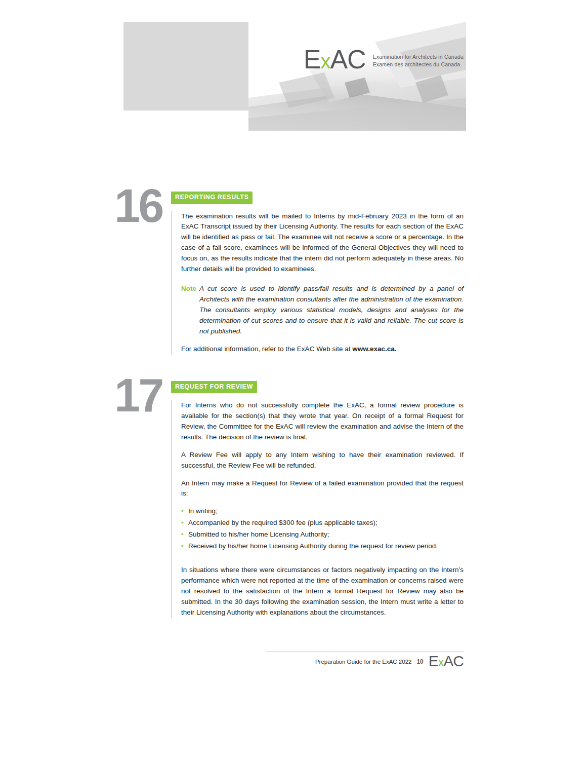Ex AC
Examination for Architects in Canada
Examen des architectes du Canada
16
REPORTING RESULTS
The examination results will be mailed to Interns by mid-February 2023 in the form of an ExAC Transcript issued by their Licensing Authority. The results for each section of the ExAC will be identified as pass or fail. The examinee will not receive a score or a percentage. In the case of a fail score, examinees will be informed of the General Objectives they will need to focus on, as the results indicate that the intern did not perform adequately in these areas. No further details will be provided to examinees.
Note A cut score is used to identify pass/fail results and is determined by a panel of Architects with the examination consultants after the administration of the examination. The consultants employ various statistical models, designs and analyses for the determination of cut scores and to ensure that it is valid and reliable. The cut score is not published.
For additional information, refer to the ExAC Web site at www.exac.ca.
17
REQUEST FOR REVIEW
For Interns who do not successfully complete the ExAC, a formal review procedure is available for the section(s) that they wrote that year. On receipt of a formal Request for Review, the Committee for the ExAC will review the examination and advise the Intern of the results. The decision of the review is final.
A Review Fee will apply to any Intern wishing to have their examination reviewed. If successful, the Review Fee will be refunded.
An Intern may make a Request for Review of a failed examination provided that the request is:
In writing;
Accompanied by the required $300 fee (plus applicable taxes);
Submitted to his/her home Licensing Authority;
Received by his/her home Licensing Authority during the request for review period.
In situations where there were circumstances or factors negatively impacting on the Intern’s performance which were not reported at the time of the examination or concerns raised were not resolved to the satisfaction of the Intern a formal Request for Review may also be submitted. In the 30 days following the examination session, the Intern must write a letter to their Licensing Authority with explanations about the circumstances.
Preparation Guide for the ExAC 2022
10
Ex AC